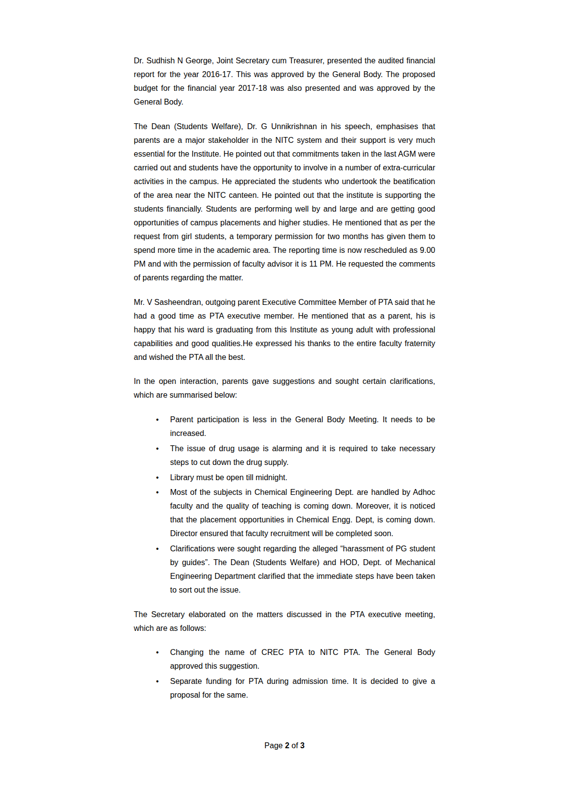Dr. Sudhish N George, Joint Secretary cum Treasurer, presented the audited financial report for the year 2016-17. This was approved by the General Body. The proposed budget for the financial year 2017-18 was also presented and was approved by the General Body.
The Dean (Students Welfare), Dr. G Unnikrishnan in his speech, emphasises that parents are a major stakeholder in the NITC system and their support is very much essential for the Institute. He pointed out that commitments taken in the last AGM were carried out and students have the opportunity to involve in a number of extra-curricular activities in the campus. He appreciated the students who undertook the beatification of the area near the NITC canteen. He pointed out that the institute is supporting the students financially. Students are performing well by and large and are getting good opportunities of campus placements and higher studies. He mentioned that as per the request from girl students, a temporary permission for two months has given them to spend more time in the academic area. The reporting time is now rescheduled as 9.00 PM and with the permission of faculty advisor it is 11 PM. He requested the comments of parents regarding the matter.
Mr. V Sasheendran, outgoing parent Executive Committee Member of PTA said that he had a good time as PTA executive member. He mentioned that as a parent, his is happy that his ward is graduating from this Institute as young adult with professional capabilities and good qualities.He expressed his thanks to the entire faculty fraternity and wished the PTA all the best.
In the open interaction, parents gave suggestions and sought certain clarifications, which are summarised below:
Parent participation is less in the General Body Meeting. It needs to be increased.
The issue of drug usage is alarming and it is required to take necessary steps to cut down the drug supply.
Library must be open till midnight.
Most of the subjects in Chemical Engineering Dept. are handled by Adhoc faculty and the quality of teaching is coming down. Moreover, it is noticed that the placement opportunities in Chemical Engg. Dept, is coming down. Director ensured that faculty recruitment will be completed soon.
Clarifications were sought regarding the alleged “harassment of PG student by guides”. The Dean (Students Welfare) and HOD, Dept. of Mechanical Engineering Department clarified that the immediate steps have been taken to sort out the issue.
The Secretary elaborated on the matters discussed in the PTA executive meeting, which are as follows:
Changing the name of CREC PTA to NITC PTA. The General Body approved this suggestion.
Separate funding for PTA during admission time. It is decided to give a proposal for the same.
Page 2 of 3